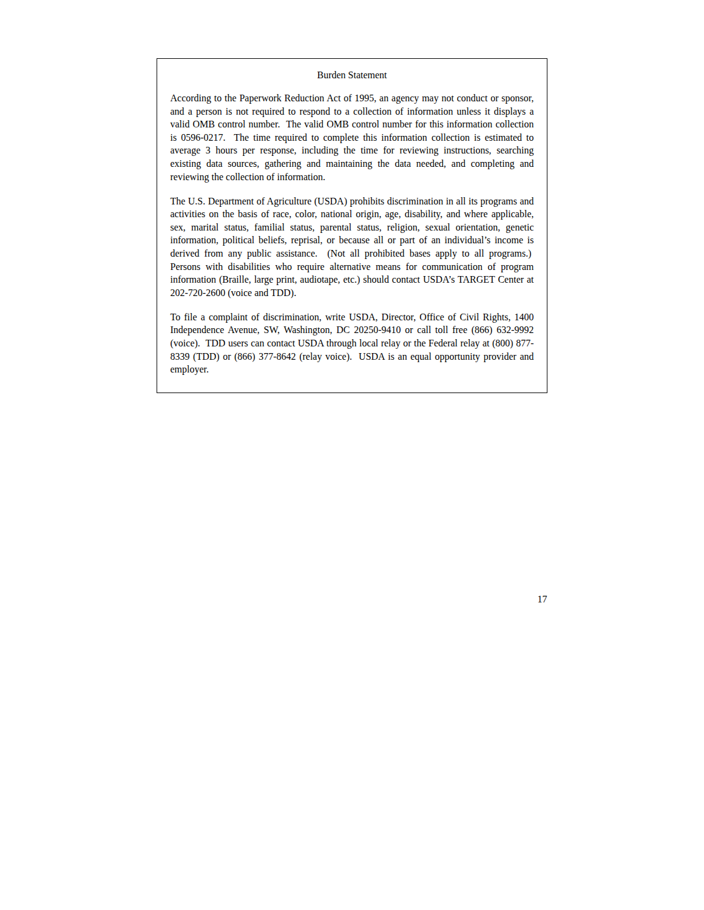Burden Statement
According to the Paperwork Reduction Act of 1995, an agency may not conduct or sponsor, and a person is not required to respond to a collection of information unless it displays a valid OMB control number. The valid OMB control number for this information collection is 0596-0217. The time required to complete this information collection is estimated to average 3 hours per response, including the time for reviewing instructions, searching existing data sources, gathering and maintaining the data needed, and completing and reviewing the collection of information.
The U.S. Department of Agriculture (USDA) prohibits discrimination in all its programs and activities on the basis of race, color, national origin, age, disability, and where applicable, sex, marital status, familial status, parental status, religion, sexual orientation, genetic information, political beliefs, reprisal, or because all or part of an individual’s income is derived from any public assistance. (Not all prohibited bases apply to all programs.) Persons with disabilities who require alternative means for communication of program information (Braille, large print, audiotape, etc.) should contact USDA’s TARGET Center at 202-720-2600 (voice and TDD).
To file a complaint of discrimination, write USDA, Director, Office of Civil Rights, 1400 Independence Avenue, SW, Washington, DC 20250-9410 or call toll free (866) 632-9992 (voice). TDD users can contact USDA through local relay or the Federal relay at (800) 877-8339 (TDD) or (866) 377-8642 (relay voice). USDA is an equal opportunity provider and employer.
17